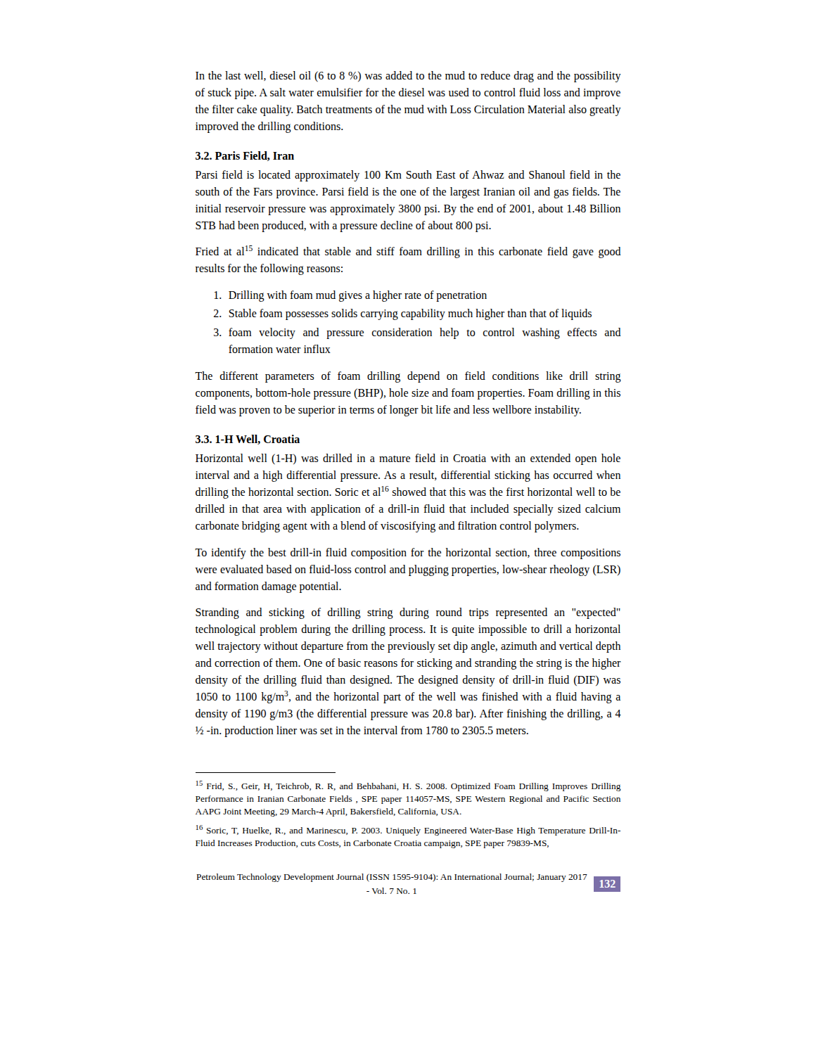In the last well, diesel oil (6 to 8 %) was added to the mud to reduce drag and the possibility of stuck pipe. A salt water emulsifier for the diesel was used to control fluid loss and improve the filter cake quality. Batch treatments of the mud with Loss Circulation Material also greatly improved the drilling conditions.
3.2. Paris Field, Iran
Parsi field is located approximately 100 Km South East of Ahwaz and Shanoul field in the south of the Fars province. Parsi field is the one of the largest Iranian oil and gas fields. The initial reservoir pressure was approximately 3800 psi. By the end of 2001, about 1.48 Billion STB had been produced, with a pressure decline of about 800 psi.
Fried at al15 indicated that stable and stiff foam drilling in this carbonate field gave good results for the following reasons:
Drilling with foam mud gives a higher rate of penetration
Stable foam possesses solids carrying capability much higher than that of liquids
foam velocity and pressure consideration help to control washing effects and formation water influx
The different parameters of foam drilling depend on field conditions like drill string components, bottom-hole pressure (BHP), hole size and foam properties. Foam drilling in this field was proven to be superior in terms of longer bit life and less wellbore instability.
3.3. 1-H Well, Croatia
Horizontal well (1-H) was drilled in a mature field in Croatia with an extended open hole interval and a high differential pressure. As a result, differential sticking has occurred when drilling the horizontal section. Soric et al16 showed that this was the first horizontal well to be drilled in that area with application of a drill-in fluid that included specially sized calcium carbonate bridging agent with a blend of viscosifying and filtration control polymers.
To identify the best drill-in fluid composition for the horizontal section, three compositions were evaluated based on fluid-loss control and plugging properties, low-shear rheology (LSR) and formation damage potential.
Stranding and sticking of drilling string during round trips represented an "expected" technological problem during the drilling process. It is quite impossible to drill a horizontal well trajectory without departure from the previously set dip angle, azimuth and vertical depth and correction of them. One of basic reasons for sticking and stranding the string is the higher density of the drilling fluid than designed. The designed density of drill-in fluid (DIF) was 1050 to 1100 kg/m3, and the horizontal part of the well was finished with a fluid having a density of 1190 g/m3 (the differential pressure was 20.8 bar). After finishing the drilling, a 4 ½ -in. production liner was set in the interval from 1780 to 2305.5 meters.
15 Frid, S., Geir, H, Teichrob, R. R, and Behbahani, H. S. 2008. Optimized Foam Drilling Improves Drilling Performance in Iranian Carbonate Fields , SPE paper 114057-MS, SPE Western Regional and Pacific Section AAPG Joint Meeting, 29 March-4 April, Bakersfield, California, USA.
16 Soric, T, Huelke, R., and Marinescu, P. 2003. Uniquely Engineered Water-Base High Temperature Drill-In-Fluid Increases Production, cuts Costs, in Carbonate Croatia campaign, SPE paper 79839-MS,
Petroleum Technology Development Journal (ISSN 1595-9104): An International Journal; January 2017 - Vol. 7 No. 1 132